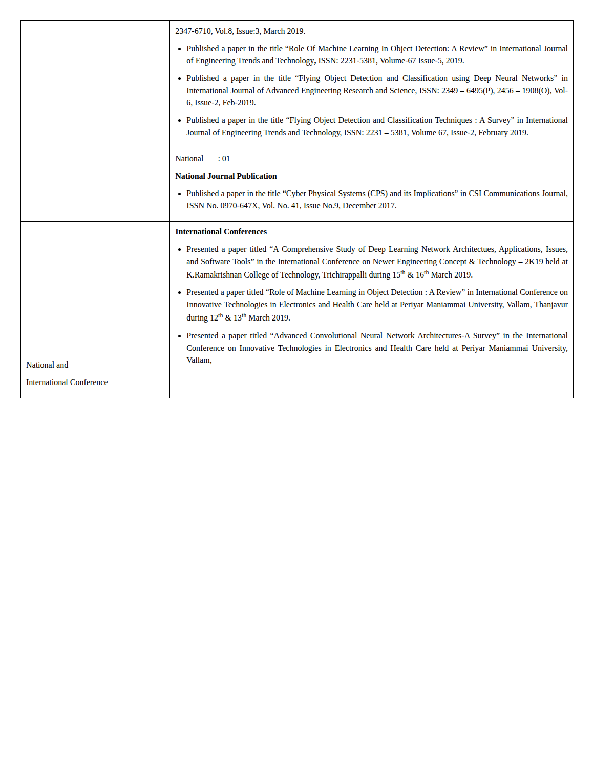| | | 2347-6710, Vol.8, Issue:3, March 2019. Published a paper in the title “Role Of Machine Learning In Object Detection: A Review” in International Journal of Engineering Trends and Technology , ISSN: 2231-5381, Volume-67 Issue-5, 2019. Published a paper in the title “Flying Object Detection and Classification using Deep Neural Networks” in International Journal of Advanced Engineering Research and Science, ISSN: 2349 – 6495(P), 2456 – 1908(O), Vol-6, Issue-2, Feb-2019. Published a paper in the title “Flying Object Detection and Classification Techniques : A Survey” in International Journal of Engineering Trends and Technology, ISSN: 2231 – 5381, Volume 67, Issue-2, February 2019. |
| | | National : 01 National Journal Publication Published a paper in the title “Cyber Physical Systems (CPS) and its Implications” in CSI Communications Journal, ISSN No. 0970-647X, Vol. No. 41, Issue No.9, December 2017. |
| National and International Conference | | International Conferences Presented a paper titled “A Comprehensive Study of Deep Learning Network Architectues, Applications, Issues, and Software Tools” in the International Conference on Newer Engineering Concept & Technology – 2K19 held at K.Ramakrishnan College of Technology, Trichirappalli during 15 th & 16 th March 2019. Presented a paper titled “Role of Machine Learning in Object Detection : A Review” in International Conference on Innovative Technologies in Electronics and Health Care held at Periyar Maniammai University, Vallam, Thanjavur during 12 th & 13 th March 2019. Presented a paper titled “Advanced Convolutional Neural Network Architectures-A Survey” in the International Conference on Innovative Technologies in Electronics and Health Care held at Periyar Maniammai University, Vallam, |